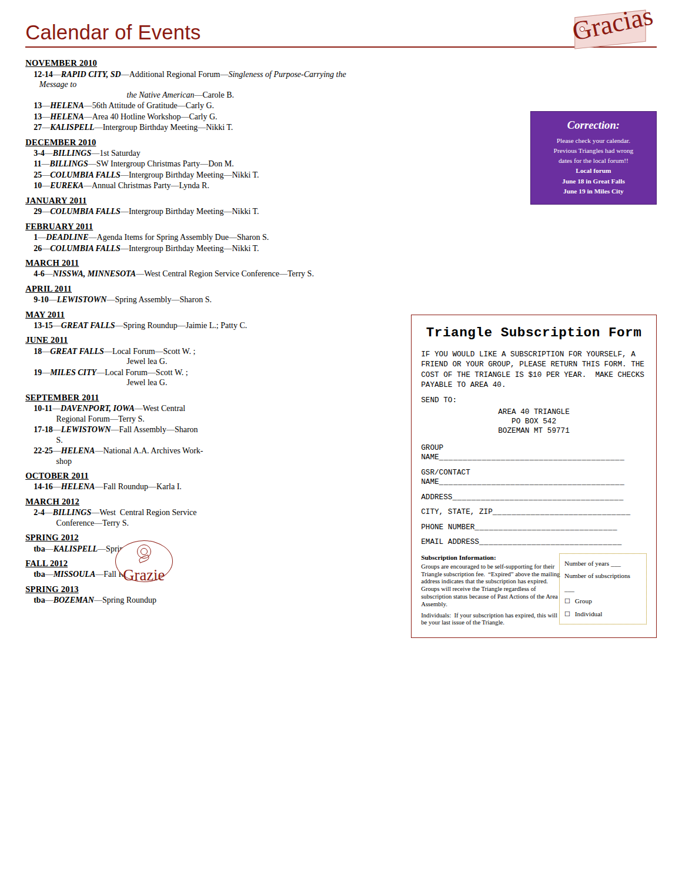Gracias
Calendar of Events
Correction:
Please check your calendar.
Previous Triangles had wrong
dates for the local forum!!
Local forum
June 18 in Great Falls
June 19 in Miles City
November 2010
12-14—RAPID CITY, SD—Additional Regional Forum—Singleness of Purpose-Carrying the Message to the Native American—Carole B.
13—HELENA—56th Attitude of Gratitude—Carly G.
13—HELENA—Area 40 Hotline Workshop—Carly G.
27—KALISPELL—Intergroup Birthday Meeting—Nikki T.
December 2010
3-4—BILLINGS—1st Saturday
11—BILLINGS—SW Intergroup Christmas Party—Don M.
25—COLUMBIA FALLS—Intergroup Birthday Meeting—Nikki T.
10—EUREKA—Annual Christmas Party—Lynda R.
January 2011
29—COLUMBIA FALLS—Intergroup Birthday Meeting—Nikki T.
February 2011
1—DEADLINE—Agenda Items for Spring Assembly Due—Sharon S.
26—COLUMBIA FALLS—Intergroup Birthday Meeting—Nikki T.
March 2011
4-6—NISSWA, MINNESOTA—West Central Region Service Conference—Terry S.
April 2011
9-10—LEWISTOWN—Spring Assembly—Sharon S.
May 2011
13-15—GREAT FALLS—Spring Roundup—Jaimie L.; Patty C.
June 2011
18—GREAT FALLS—Local Forum—Scott W. ; Jewel lea G.
19—MILES CITY—Local Forum—Scott W. ; Jewel lea G.
September 2011
10-11—DAVENPORT, IOWA—West Central Regional Forum—Terry S.
17-18—LEWISTOWN—Fall Assembly—Sharon S.
22-25—HELENA—National A.A. Archives Work- shop
October 2011
14-16—HELENA—Fall Roundup—Karla I.
March 2012
2-4—BILLINGS—West Central Region Service Conference—Terry S.
Spring 2012
tba—KALISPELL—Spring Roundup
Fall 2012
tba—MISSOULA—Fall Roundup
Spring 2013
tba—BOZEMAN—Spring Roundup
Triangle Subscription Form
If you would like a subscription for yourself, a friend or your group, please return this form. The cost of the Triangle is $10 per year. Make checks payable to Area 40.
Send to:
Area 40 Triangle
PO Box 542
Bozeman MT 59771
Group
Name_______________________________________
GSR/Contact
Name_______________________________________
Address____________________________________
City, State, Zip_____________________________
Phone Number______________________________
Email Address______________________________
Subscription Information:
Groups are encouraged to be self-supporting for their Triangle subscription fee. “Expired” above the mailing address indicates that the subscription has expired. Groups will receive the Triangle regardless of subscription status because of Past Actions of the Area Assembly.
Individuals: If your subscription has expired, this will be your last issue of the Triangle.
Number of years ___
Number of subscriptions ___
☐ Group
☐ Individual
Grazie